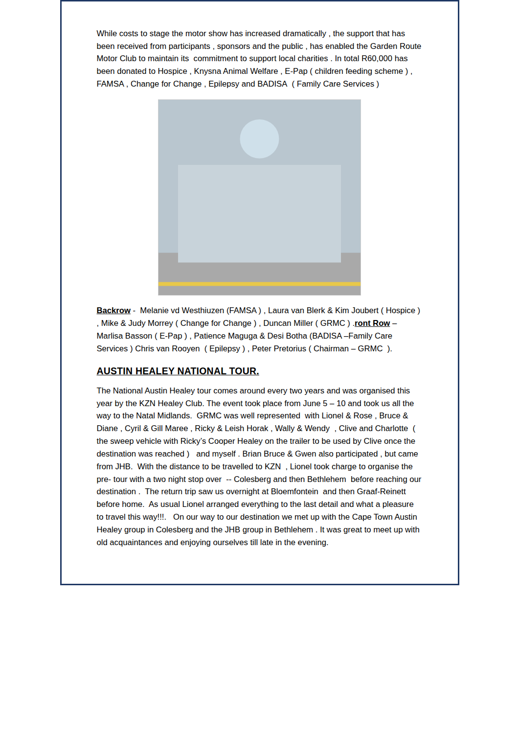While costs to stage the motor show has increased dramatically , the support that has been received from participants , sponsors and the public , has enabled the Garden Route Motor Club to maintain its commitment to support local charities . In total R60,000 has been donated to Hospice , Knysna Animal Welfare , E-Pap ( children feeding scheme ) , FAMSA , Change for Change , Epilepsy and BADISA ( Family Care Services )
Backrow - Melanie vd Westhiuzen (FAMSA ) , Laura van Blerk & Kim Joubert ( Hospice ) , Mike & Judy Morrey ( Change for Change ) , Duncan Miller ( GRMC ) .ront Row – Marlisa Basson ( E-Pap ) , Patience Maguga & Desi Botha (BADISA –Family Care Services ) Chris van Rooyen ( Epilepsy ) , Peter Pretorius ( Chairman – GRMC ).
AUSTIN HEALEY NATIONAL TOUR.
The National Austin Healey tour comes around every two years and was organised this year by the KZN Healey Club. The event took place from June 5 – 10 and took us all the way to the Natal Midlands. GRMC was well represented with Lionel & Rose , Bruce & Diane , Cyril & Gill Maree , Ricky & Leish Horak , Wally & Wendy , Clive and Charlotte ( the sweep vehicle with Ricky’s Cooper Healey on the trailer to be used by Clive once the destination was reached ) and myself . Brian Bruce & Gwen also participated , but came from JHB. With the distance to be travelled to KZN , Lionel took charge to organise the pre- tour with a two night stop over -- Colesberg and then Bethlehem before reaching our destination . The return trip saw us overnight at Bloemfontein and then Graaf-Reinett before home. As usual Lionel arranged everything to the last detail and what a pleasure to travel this way!!!. On our way to our destination we met up with the Cape Town Austin Healey group in Colesberg and the JHB group in Bethlehem . It was great to meet up with old acquaintances and enjoying ourselves till late in the evening.